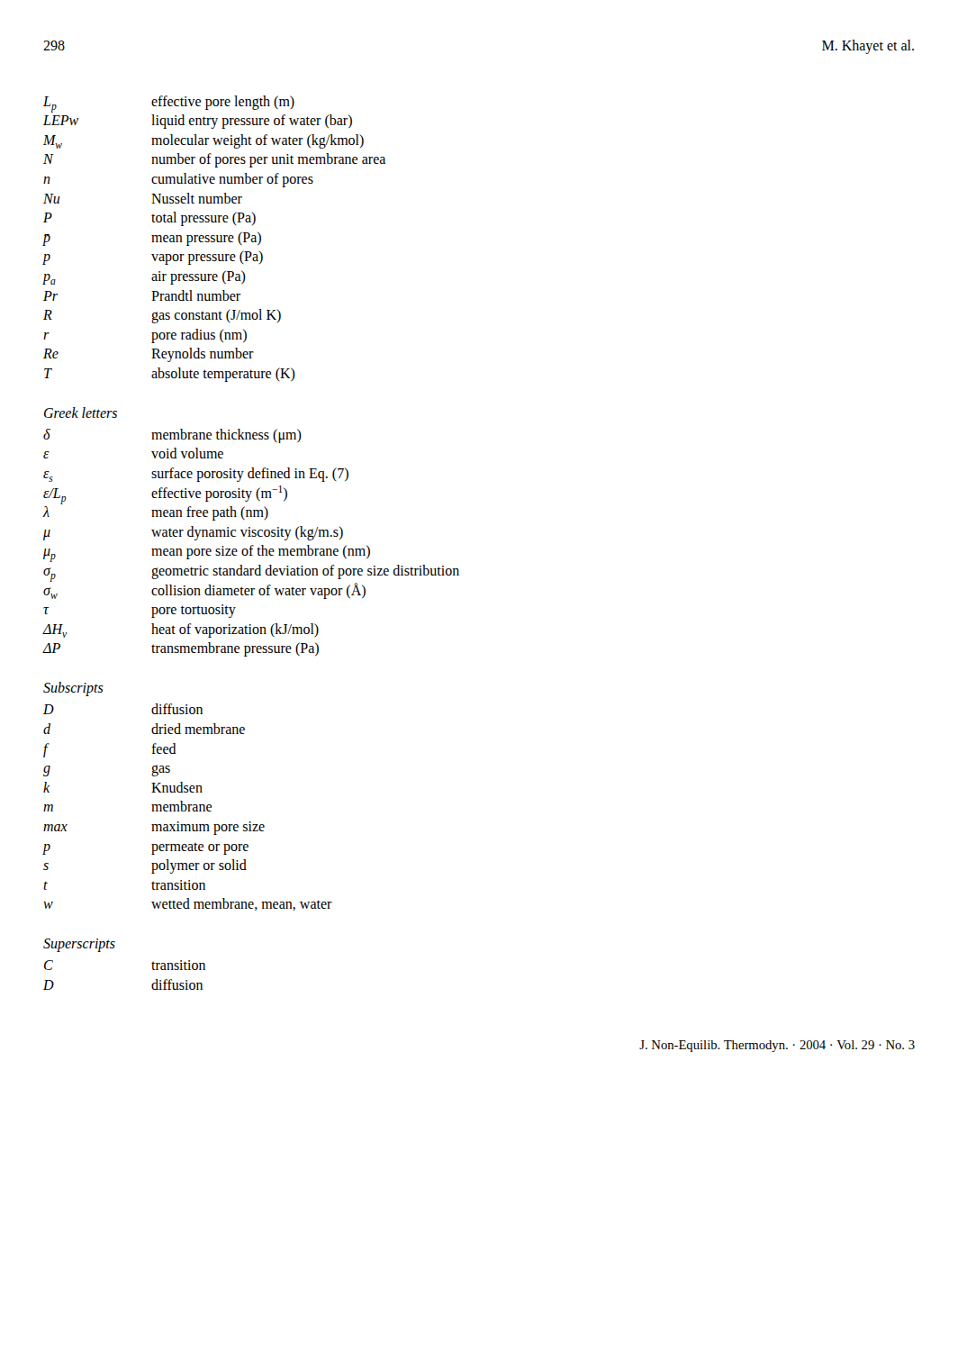298 M. Khayet et al.
Lp
effective pore length (m)
LEPw
liquid entry pressure of water (bar)
Mw
molecular weight of water (kg/kmol)
N
number of pores per unit membrane area
n
cumulative number of pores
Nu
Nusselt number
P
total pressure (Pa)
p̄
mean pressure (Pa)
p
vapor pressure (Pa)
pa
air pressure (Pa)
Pr
Prandtl number
R
gas constant (J/mol K)
r
pore radius (nm)
Re
Reynolds number
T
absolute temperature (K)
Greek letters
δ
membrane thickness (μm)
ε
void volume
εs
surface porosity defined in Eq. (7)
ε/Lp
effective porosity (m−1)
λ
mean free path (nm)
μ
water dynamic viscosity (kg/m.s)
μp
mean pore size of the membrane (nm)
σp
geometric standard deviation of pore size distribution
σw
collision diameter of water vapor (Å)
τ
pore tortuosity
ΔHv
heat of vaporization (kJ/mol)
ΔP
transmembrane pressure (Pa)
Subscripts
D
diffusion
d
dried membrane
f
feed
g
gas
k
Knudsen
m
membrane
max
maximum pore size
p
permeate or pore
s
polymer or solid
t
transition
w
wetted membrane, mean, water
Superscripts
C
transition
D
diffusion
J. Non-Equilib. Thermodyn. · 2004 · Vol. 29 · No. 3